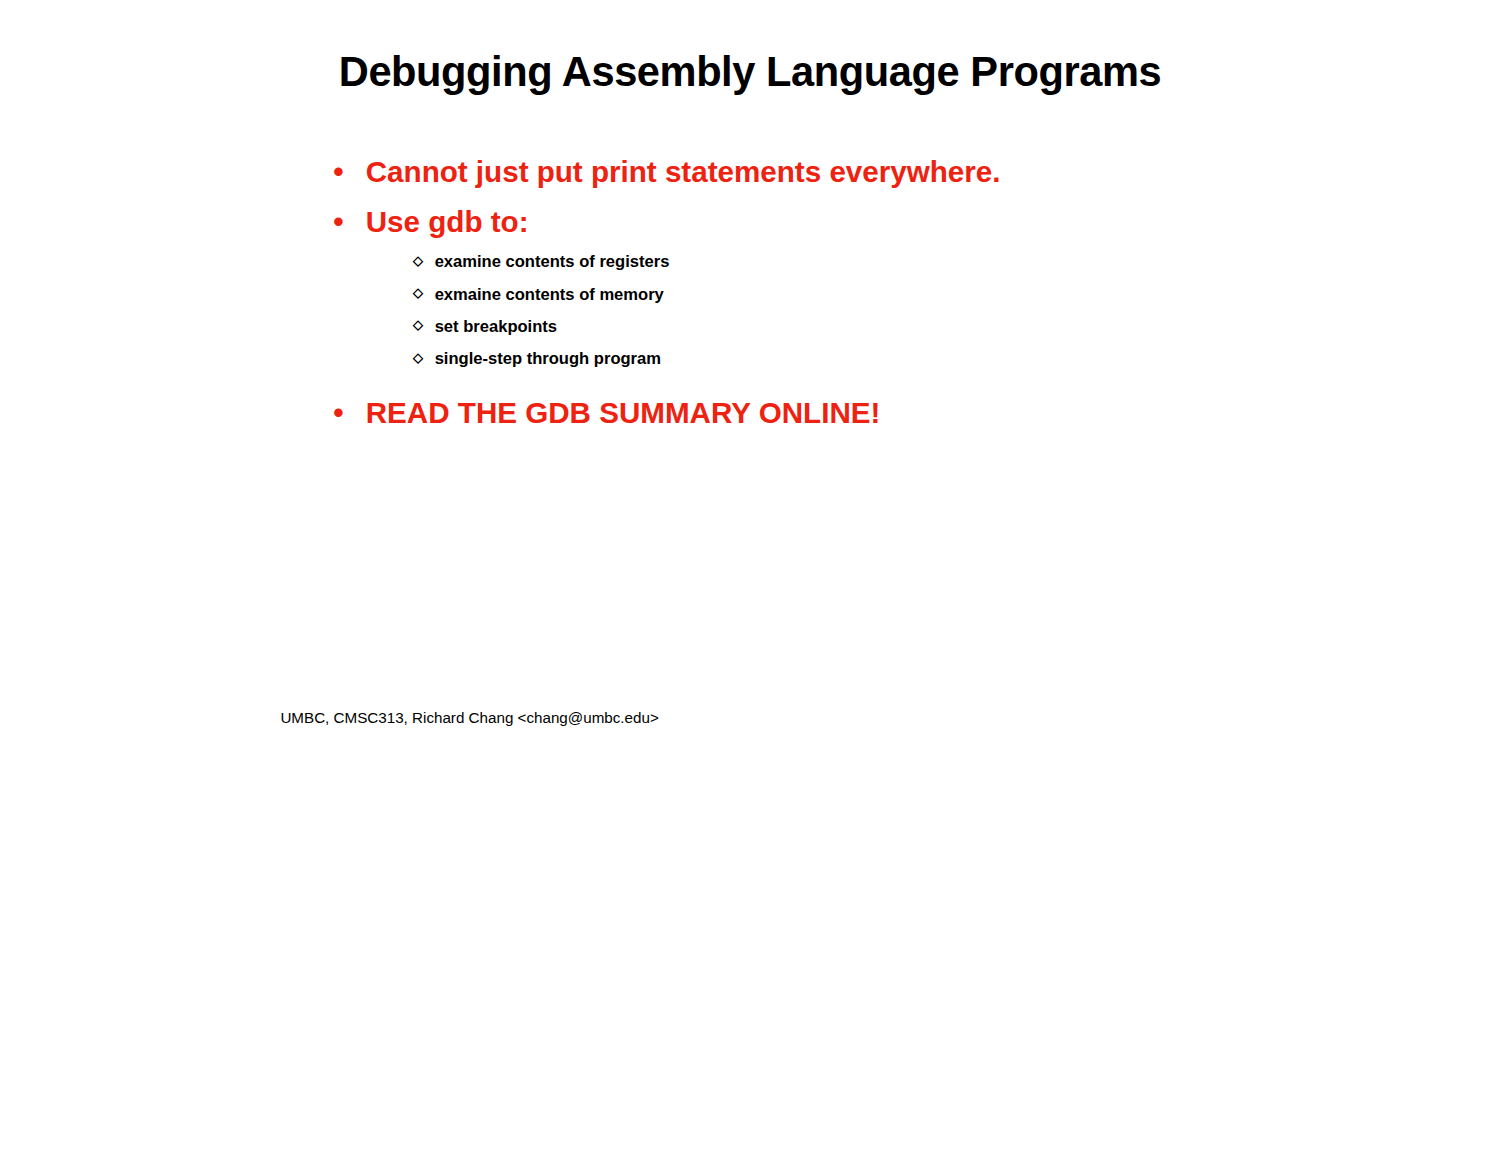Debugging Assembly Language Programs
Cannot just put print statements everywhere.
Use gdb to:
examine contents of registers
exmaine contents of memory
set breakpoints
single-step through program
READ THE GDB SUMMARY ONLINE!
UMBC, CMSC313, Richard Chang <chang@umbc.edu>